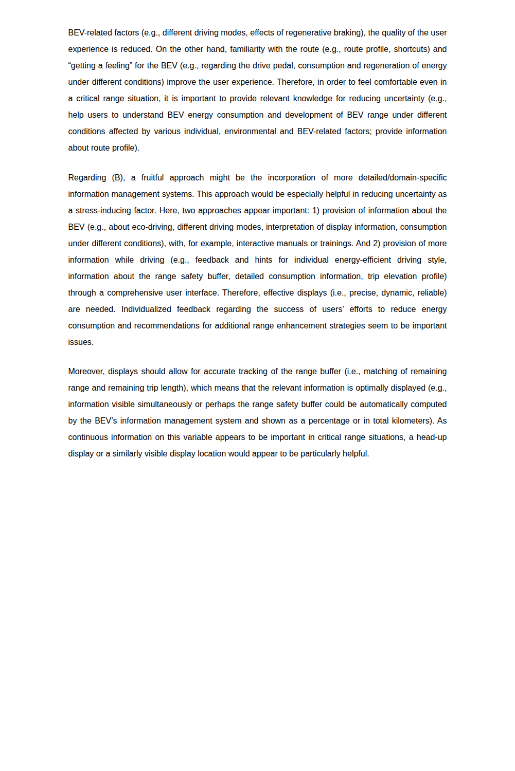BEV-related factors (e.g., different driving modes, effects of regenerative braking), the quality of the user experience is reduced. On the other hand, familiarity with the route (e.g., route profile, shortcuts) and “getting a feeling” for the BEV (e.g., regarding the drive pedal, consumption and regeneration of energy under different conditions) improve the user experience. Therefore, in order to feel comfortable even in a critical range situation, it is important to provide relevant knowledge for reducing uncertainty (e.g., help users to understand BEV energy consumption and development of BEV range under different conditions affected by various individual, environmental and BEV-related factors; provide information about route profile).
Regarding (B), a fruitful approach might be the incorporation of more detailed/domain-specific information management systems. This approach would be especially helpful in reducing uncertainty as a stress-inducing factor. Here, two approaches appear important: 1) provision of information about the BEV (e.g., about eco-driving, different driving modes, interpretation of display information, consumption under different conditions), with, for example, interactive manuals or trainings. And 2) provision of more information while driving (e.g., feedback and hints for individual energy-efficient driving style, information about the range safety buffer, detailed consumption information, trip elevation profile) through a comprehensive user interface. Therefore, effective displays (i.e., precise, dynamic, reliable) are needed. Individualized feedback regarding the success of users’ efforts to reduce energy consumption and recommendations for additional range enhancement strategies seem to be important issues.
Moreover, displays should allow for accurate tracking of the range buffer (i.e., matching of remaining range and remaining trip length), which means that the relevant information is optimally displayed (e.g., information visible simultaneously or perhaps the range safety buffer could be automatically computed by the BEV’s information management system and shown as a percentage or in total kilometers). As continuous information on this variable appears to be important in critical range situations, a head-up display or a similarly visible display location would appear to be particularly helpful.